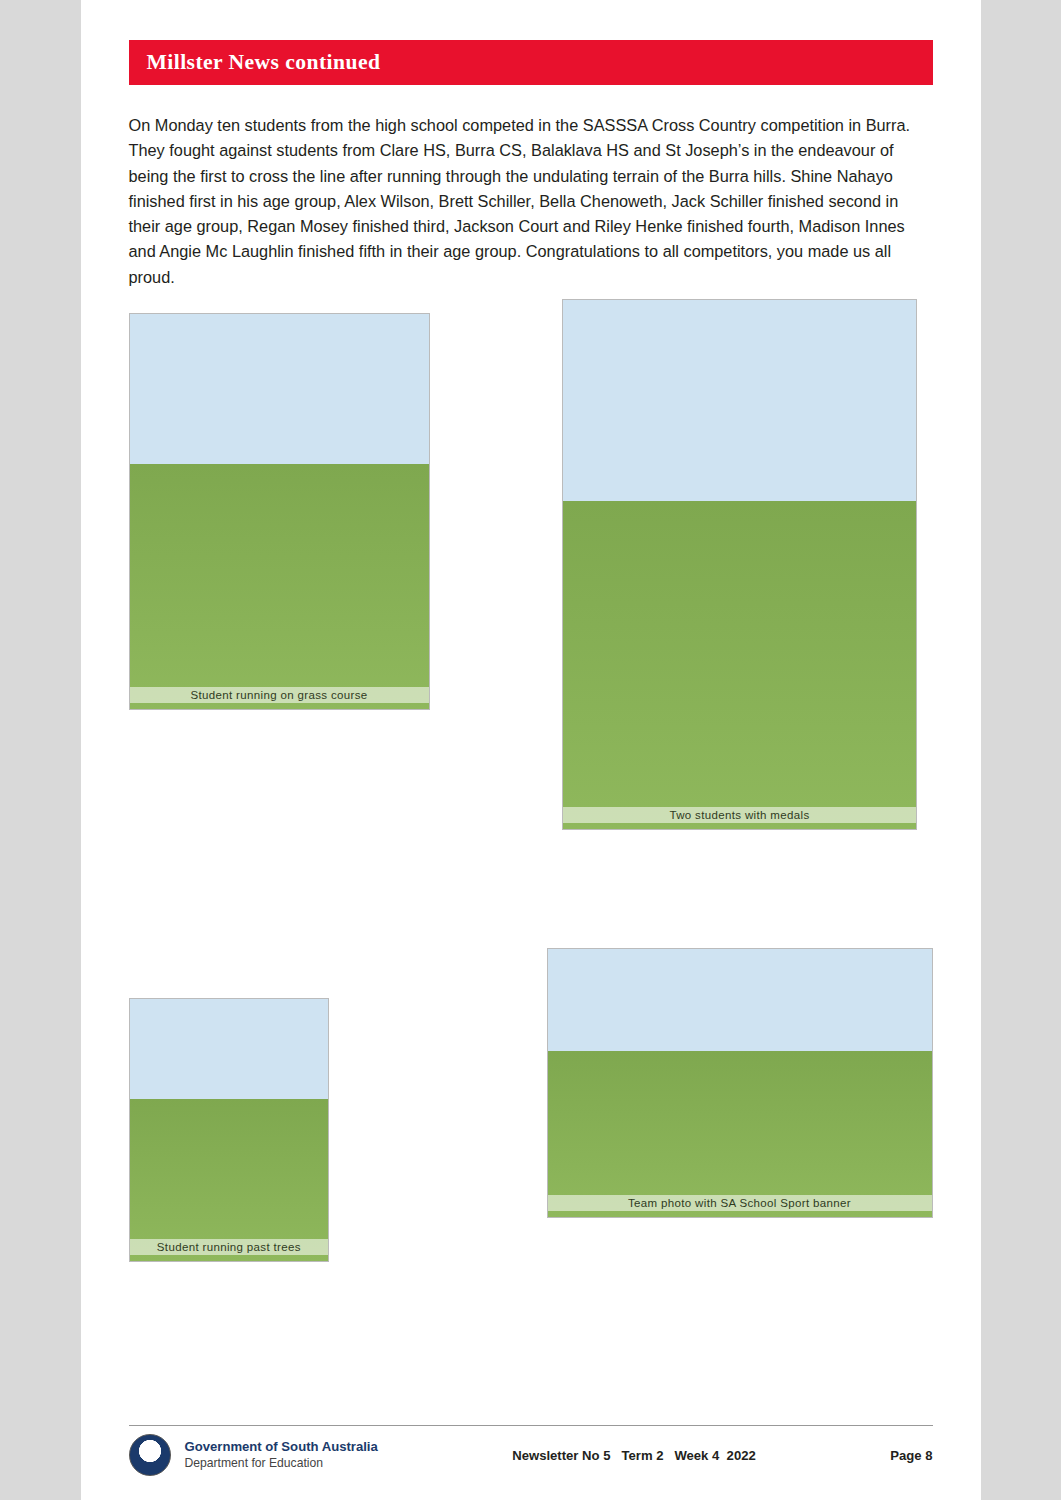Millster News continued
On Monday ten students from the high school competed in the SASSSA Cross Country competition in Burra. They fought against students from Clare HS, Burra CS, Balaklava HS and St Joseph’s in the endeavour of being the first to cross the line after running through the undulating terrain of the Burra hills. Shine Nahayo finished first in his age group, Alex Wilson, Brett Schiller, Bella Chenoweth, Jack Schiller finished second in their age group, Regan Mosey finished third, Jackson Court and Riley Henke finished fourth, Madison Innes and Angie Mc Laughlin finished fifth in their age group. Congratulations to all competitors, you made us all proud.
Government of South Australia
Department for Education Newsletter No 5 Term 2 Week 4 2022 Page 8